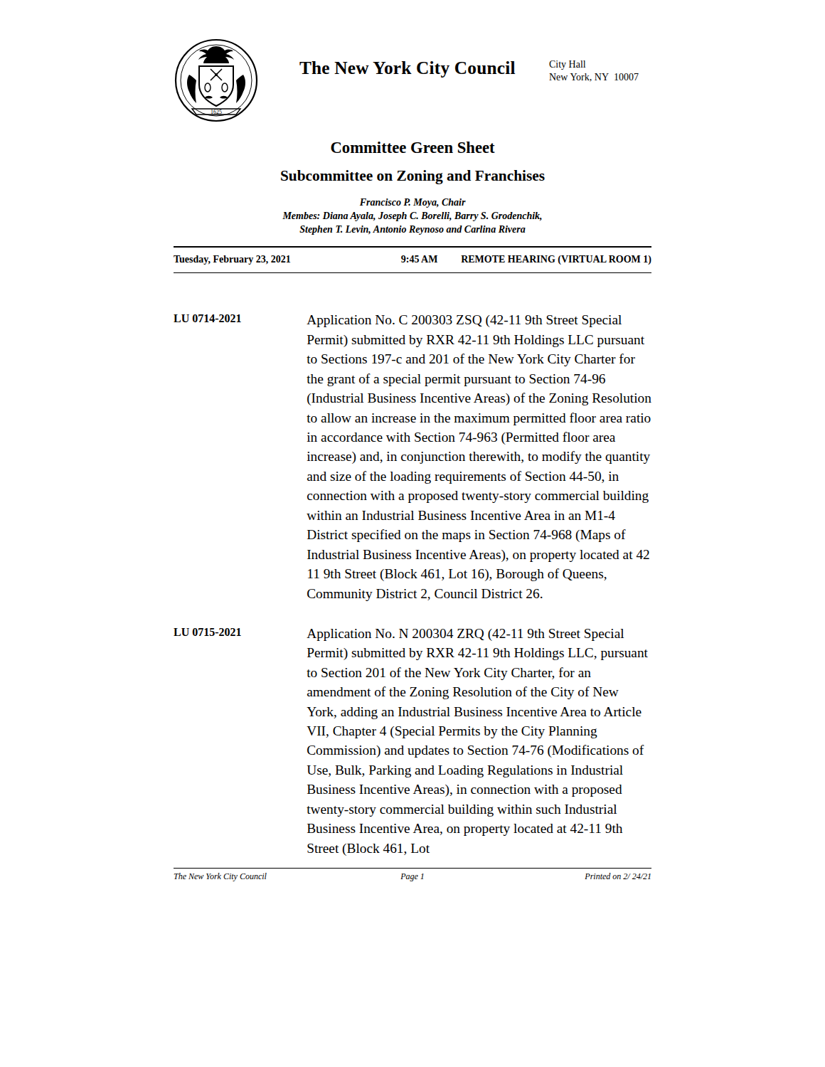1625
The New York City Council
City Hall
New York, NY 10007
Committee Green Sheet
Subcommittee on Zoning and Franchises
Francisco P. Moya, Chair
Membes: Diana Ayala, Joseph C. Borelli, Barry S. Grodenchik,
Stephen T. Levin, Antonio Reynoso and Carlina Rivera
Tuesday, February 23, 2021
9:45 AM
REMOTE HEARING (VIRTUAL ROOM 1)
LU 0714-2021
Application No. C 200303 ZSQ (42-11 9th Street Special Permit) submitted by RXR 42-11 9th Holdings LLC pursuant to Sections 197-c and 201 of the New York City Charter for the grant of a special permit pursuant to Section 74-96 (Industrial Business Incentive Areas) of the Zoning Resolution to allow an increase in the maximum permitted floor area ratio in accordance with Section 74-963 (Permitted floor area increase) and, in conjunction therewith, to modify the quantity and size of the loading requirements of Section 44-50, in connection with a proposed twenty-story commercial building within an Industrial Business Incentive Area in an M1-4 District specified on the maps in Section 74-968 (Maps of Industrial Business Incentive Areas), on property located at 42 11 9th Street (Block 461, Lot 16), Borough of Queens, Community District 2, Council District 26.
LU 0715-2021
Application No. N 200304 ZRQ (42-11 9th Street Special Permit) submitted by RXR 42-11 9th Holdings LLC, pursuant to Section 201 of the New York City Charter, for an amendment of the Zoning Resolution of the City of New York, adding an Industrial Business Incentive Area to Article VII, Chapter 4 (Special Permits by the City Planning Commission) and updates to Section 74-76 (Modifications of Use, Bulk, Parking and Loading Regulations in Industrial Business Incentive Areas), in connection with a proposed twenty-story commercial building within such Industrial Business Incentive Area, on property located at 42-11 9th Street (Block 461, Lot
The New York City Council
Page 1
Printed on 2/ 24/21